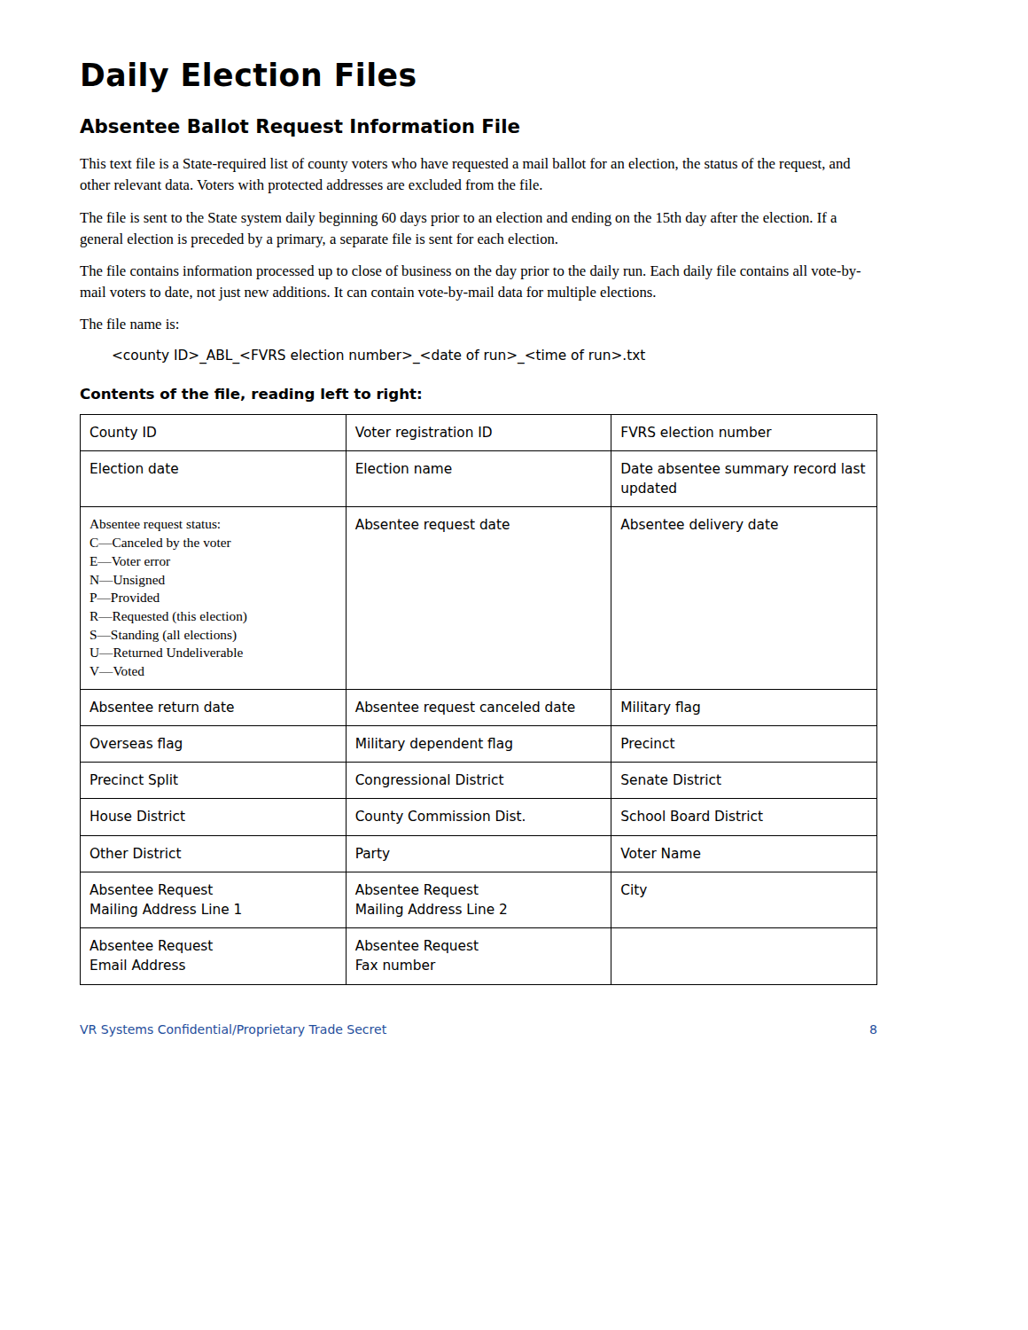Daily Election Files
Absentee Ballot Request Information File
This text file is a State-required list of county voters who have requested a mail ballot for an election, the status of the request, and other relevant data. Voters with protected addresses are excluded from the file.
The file is sent to the State system daily beginning 60 days prior to an election and ending on the 15th day after the election. If a general election is preceded by a primary, a separate file is sent for each election.
The file contains information processed up to close of business on the day prior to the daily run. Each daily file contains all vote-by-mail voters to date, not just new additions. It can contain vote-by-mail data for multiple elections.
The file name is:
<county ID>_ABL_<FVRS election number>_<date of run>_<time of run>.txt
Contents of the file, reading left to right:
| County ID | Voter registration ID | FVRS election number |
| Election date | Election name | Date absentee summary record last updated |
| Absentee request status: C—Canceled by the voter E—Voter error N—Unsigned P—Provided R—Requested (this election) S—Standing (all elections) U—Returned Undeliverable V—Voted | Absentee request date | Absentee delivery date |
| Absentee return date | Absentee request canceled date | Military flag |
| Overseas flag | Military dependent flag | Precinct |
| Precinct Split | Congressional District | Senate District |
| House District | County Commission Dist. | School Board District |
| Other District | Party | Voter Name |
| Absentee Request Mailing Address Line 1 | Absentee Request Mailing Address Line 2 | City |
| Absentee Request Email Address | Absentee Request Fax number | |
VR Systems Confidential/Proprietary Trade Secret 8